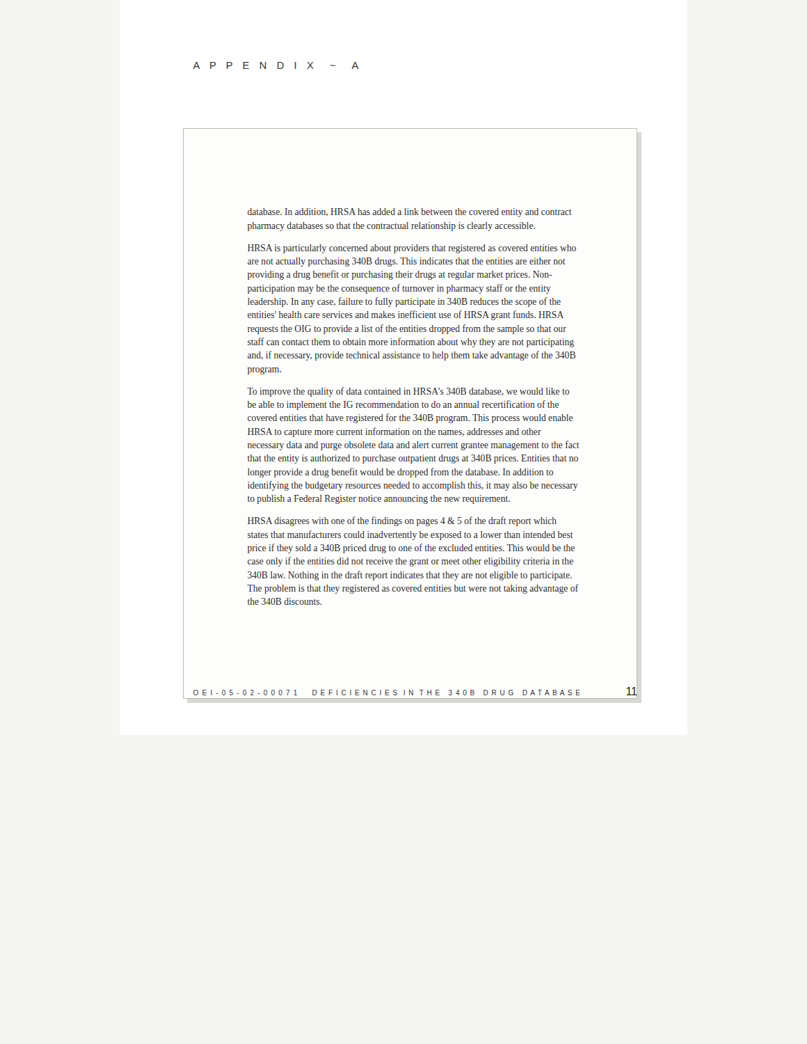A P P E N D I X ~ A
database. In addition, HRSA has added a link between the covered entity and contract pharmacy databases so that the contractual relationship is clearly accessible.
HRSA is particularly concerned about providers that registered as covered entities who are not actually purchasing 340B drugs. This indicates that the entities are either not providing a drug benefit or purchasing their drugs at regular market prices. Non-participation may be the consequence of turnover in pharmacy staff or the entity leadership. In any case, failure to fully participate in 340B reduces the scope of the entities' health care services and makes inefficient use of HRSA grant funds. HRSA requests the OIG to provide a list of the entities dropped from the sample so that our staff can contact them to obtain more information about why they are not participating and, if necessary, provide technical assistance to help them take advantage of the 340B program.
To improve the quality of data contained in HRSA's 340B database, we would like to be able to implement the IG recommendation to do an annual recertification of the covered entities that have registered for the 340B program. This process would enable HRSA to capture more current information on the names, addresses and other necessary data and purge obsolete data and alert current grantee management to the fact that the entity is authorized to purchase outpatient drugs at 340B prices. Entities that no longer provide a drug benefit would be dropped from the database. In addition to identifying the budgetary resources needed to accomplish this, it may also be necessary to publish a Federal Register notice announcing the new requirement.
HRSA disagrees with one of the findings on pages 4 & 5 of the draft report which states that manufacturers could inadvertently be exposed to a lower than intended best price if they sold a 340B priced drug to one of the excluded entities. This would be the case only if the entities did not receive the grant or meet other eligibility criteria in the 340B law. Nothing in the draft report indicates that they are not eligible to participate. The problem is that they registered as covered entities but were not taking advantage of the 340B discounts.
O E I - 0 5 - 0 2 - 0 0 0 7 1 D E F I C I E N C I E S I N T H E 3 4 0 B D R U G D A T A B A S E
11